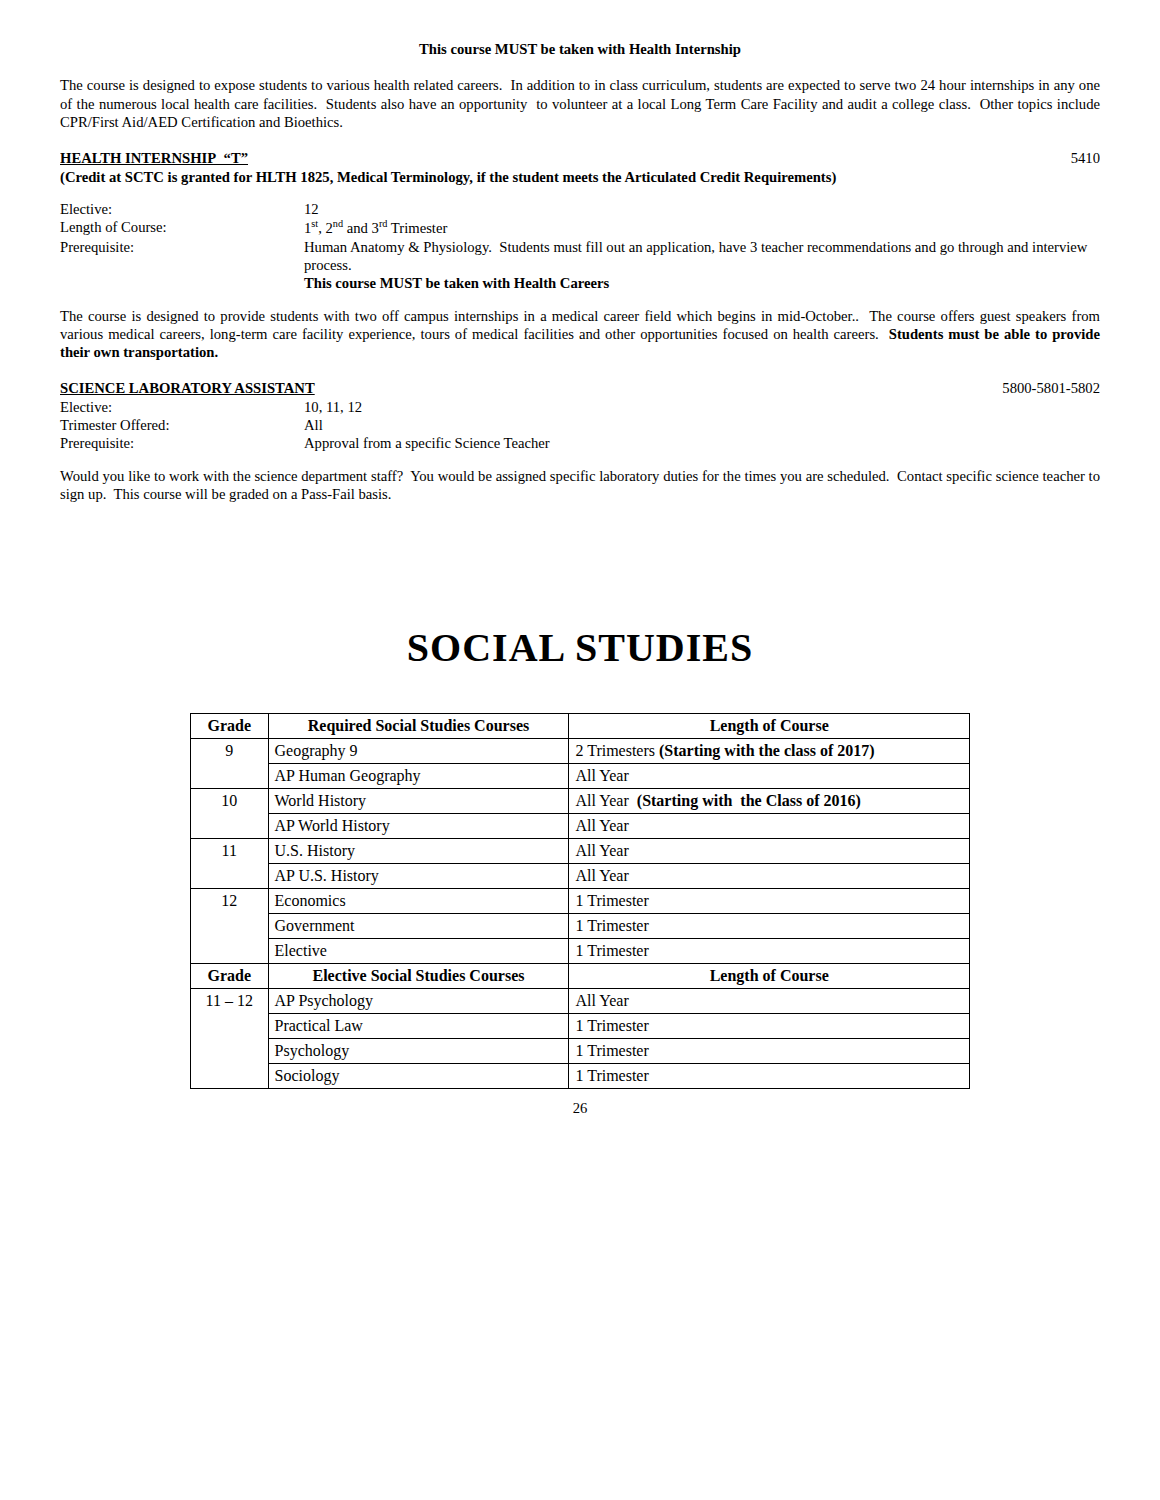This course MUST be taken with Health Internship
The course is designed to expose students to various health related careers. In addition to in class curriculum, students are expected to serve two 24 hour internships in any one of the numerous local health care facilities. Students also have an opportunity to volunteer at a local Long Term Care Facility and audit a college class. Other topics include CPR/First Aid/AED Certification and Bioethics.
HEALTH INTERNSHIP “T”5410
(Credit at SCTC is granted for HLTH 1825, Medical Terminology, if the student meets the Articulated Credit Requirements)
| Elective: | 12 |
| Length of Course: | 1 st , 2 nd and 3 rd Trimester |
| Prerequisite: | Human Anatomy & Physiology. Students must fill out an application, have 3 teacher recommendations and go through and interview process. This course MUST be taken with Health Careers |
The course is designed to provide students with two off campus internships in a medical career field which begins in mid-October.. The course offers guest speakers from various medical careers, long-term care facility experience, tours of medical facilities and other opportunities focused on health careers. Students must be able to provide their own transportation.
SCIENCE LABORATORY ASSISTANT 5800-5801-5802
| Elective: | 10, 11, 12 |
| Trimester Offered: | All |
| Prerequisite: | Approval from a specific Science Teacher |
Would you like to work with the science department staff? You would be assigned specific laboratory duties for the times you are scheduled. Contact specific science teacher to sign up. This course will be graded on a Pass-Fail basis.
SOCIAL STUDIES
| Grade | Required Social Studies Courses | Length of Course |
| --- | --- | --- |
| 9 | Geography 9 | 2 Trimesters (Starting with the class of 2017) |
| AP Human Geography | All Year |
| 10 | World History | All Year (Starting with the Class of 2016) |
| AP World History | All Year |
| 11 | U.S. History | All Year |
| AP U.S. History | All Year |
| 12 | Economics | 1 Trimester |
| Government | 1 Trimester |
| Elective | 1 Trimester |
| Grade | Elective Social Studies Courses | Length of Course |
| 11 – 12 | AP Psychology | All Year |
| Practical Law | 1 Trimester |
| Psychology | 1 Trimester |
| Sociology | 1 Trimester |
26